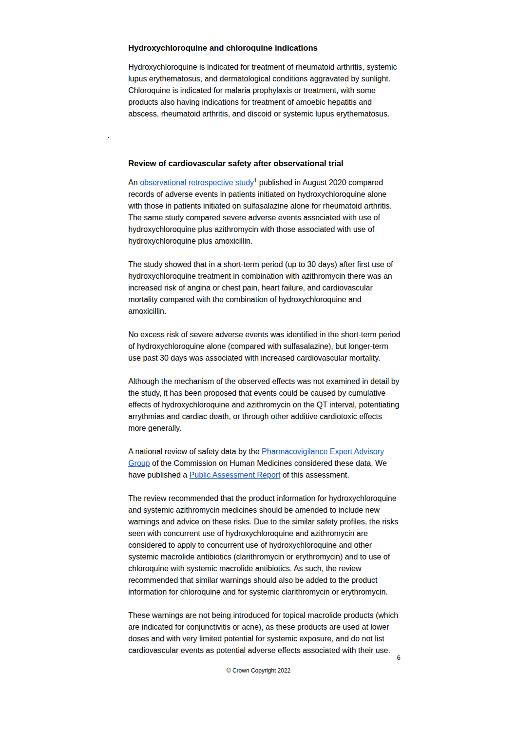Hydroxychloroquine and chloroquine indications
Hydroxychloroquine is indicated for treatment of rheumatoid arthritis, systemic lupus erythematosus, and dermatological conditions aggravated by sunlight. Chloroquine is indicated for malaria prophylaxis or treatment, with some products also having indications for treatment of amoebic hepatitis and abscess, rheumatoid arthritis, and discoid or systemic lupus erythematosus.
.
Review of cardiovascular safety after observational trial
An observational retrospective study1 published in August 2020 compared records of adverse events in patients initiated on hydroxychloroquine alone with those in patients initiated on sulfasalazine alone for rheumatoid arthritis. The same study compared severe adverse events associated with use of hydroxychloroquine plus azithromycin with those associated with use of hydroxychloroquine plus amoxicillin.
The study showed that in a short-term period (up to 30 days) after first use of hydroxychloroquine treatment in combination with azithromycin there was an increased risk of angina or chest pain, heart failure, and cardiovascular mortality compared with the combination of hydroxychloroquine and amoxicillin.
No excess risk of severe adverse events was identified in the short-term period of hydroxychloroquine alone (compared with sulfasalazine), but longer-term use past 30 days was associated with increased cardiovascular mortality.
Although the mechanism of the observed effects was not examined in detail by the study, it has been proposed that events could be caused by cumulative effects of hydroxychloroquine and azithromycin on the QT interval, potentiating arrythmias and cardiac death, or through other additive cardiotoxic effects more generally.
A national review of safety data by the Pharmacovigilance Expert Advisory Group of the Commission on Human Medicines considered these data. We have published a Public Assessment Report of this assessment.
The review recommended that the product information for hydroxychloroquine and systemic azithromycin medicines should be amended to include new warnings and advice on these risks. Due to the similar safety profiles, the risks seen with concurrent use of hydroxychloroquine and azithromycin are considered to apply to concurrent use of hydroxychloroquine and other systemic macrolide antibiotics (clarithromycin or erythromycin) and to use of chloroquine with systemic macrolide antibiotics. As such, the review recommended that similar warnings should also be added to the product information for chloroquine and for systemic clarithromycin or erythromycin.
These warnings are not being introduced for topical macrolide products (which are indicated for conjunctivitis or acne), as these products are used at lower doses and with very limited potential for systemic exposure, and do not list cardiovascular events as potential adverse effects associated with their use.
6
© Crown Copyright 2022